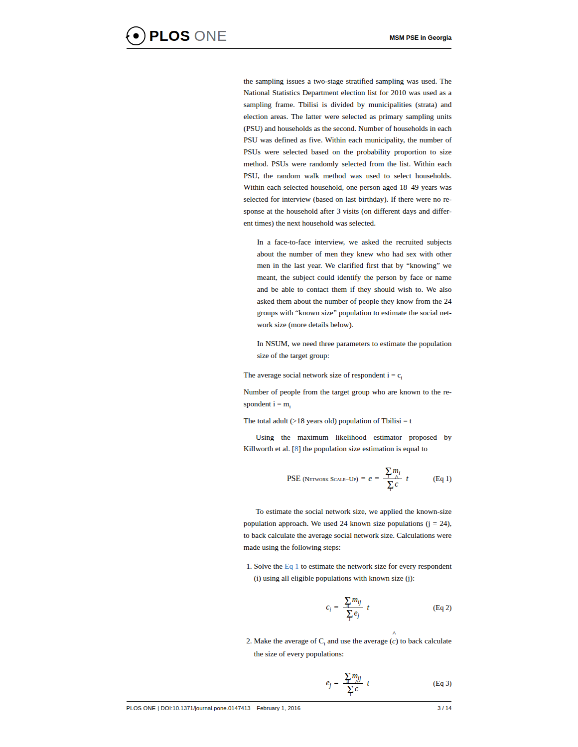PLOS ONE
MSM PSE in Georgia
the sampling issues a two-stage stratified sampling was used. The National Statistics Department election list for 2010 was used as a sampling frame. Tbilisi is divided by municipalities (strata) and election areas. The latter were selected as primary sampling units (PSU) and households as the second. Number of households in each PSU was defined as five. Within each municipality, the number of PSUs were selected based on the probability proportion to size method. PSUs were randomly selected from the list. Within each PSU, the random walk method was used to select households. Within each selected household, one person aged 18–49 years was selected for interview (based on last birthday). If there were no response at the household after 3 visits (on different days and different times) the next household was selected.
In a face-to-face interview, we asked the recruited subjects about the number of men they knew who had sex with other men in the last year. We clarified first that by “knowing” we meant, the subject could identify the person by face or name and be able to contact them if they should wish to. We also asked them about the number of people they know from the 24 groups with “known size” population to estimate the social network size (more details below).
In NSUM, we need three parameters to estimate the population size of the target group:
The average social network size of respondent i = ci
Number of people from the target group who are known to the respondent i = mi
The total adult (>18 years old) population of Tbilisi = t
Using the maximum likelihood estimator proposed by Killworth et al. [8] the population size estimation is equal to
PSE (Network Scale–Up) = e = Σi mi Σi c t
(Eq 1)
To estimate the social network size, we applied the known-size population approach. We used 24 known size populations (j = 24), to back calculate the average social network size. Calculations were made using the following steps:
Solve the Eq 1 to estimate the network size for every respondent (i) using all eligible populations with known size (j):
ci = Σij mij Σj ej t
(Eq 2)
Make the average of Ci and use the average (c) to back calculate the size of every populations:
ej = Σij mij Σi c t
(Eq 3)
PLOS ONE| DOI:10.1371/journal.pone.0147413 February 1, 2016
3 / 14